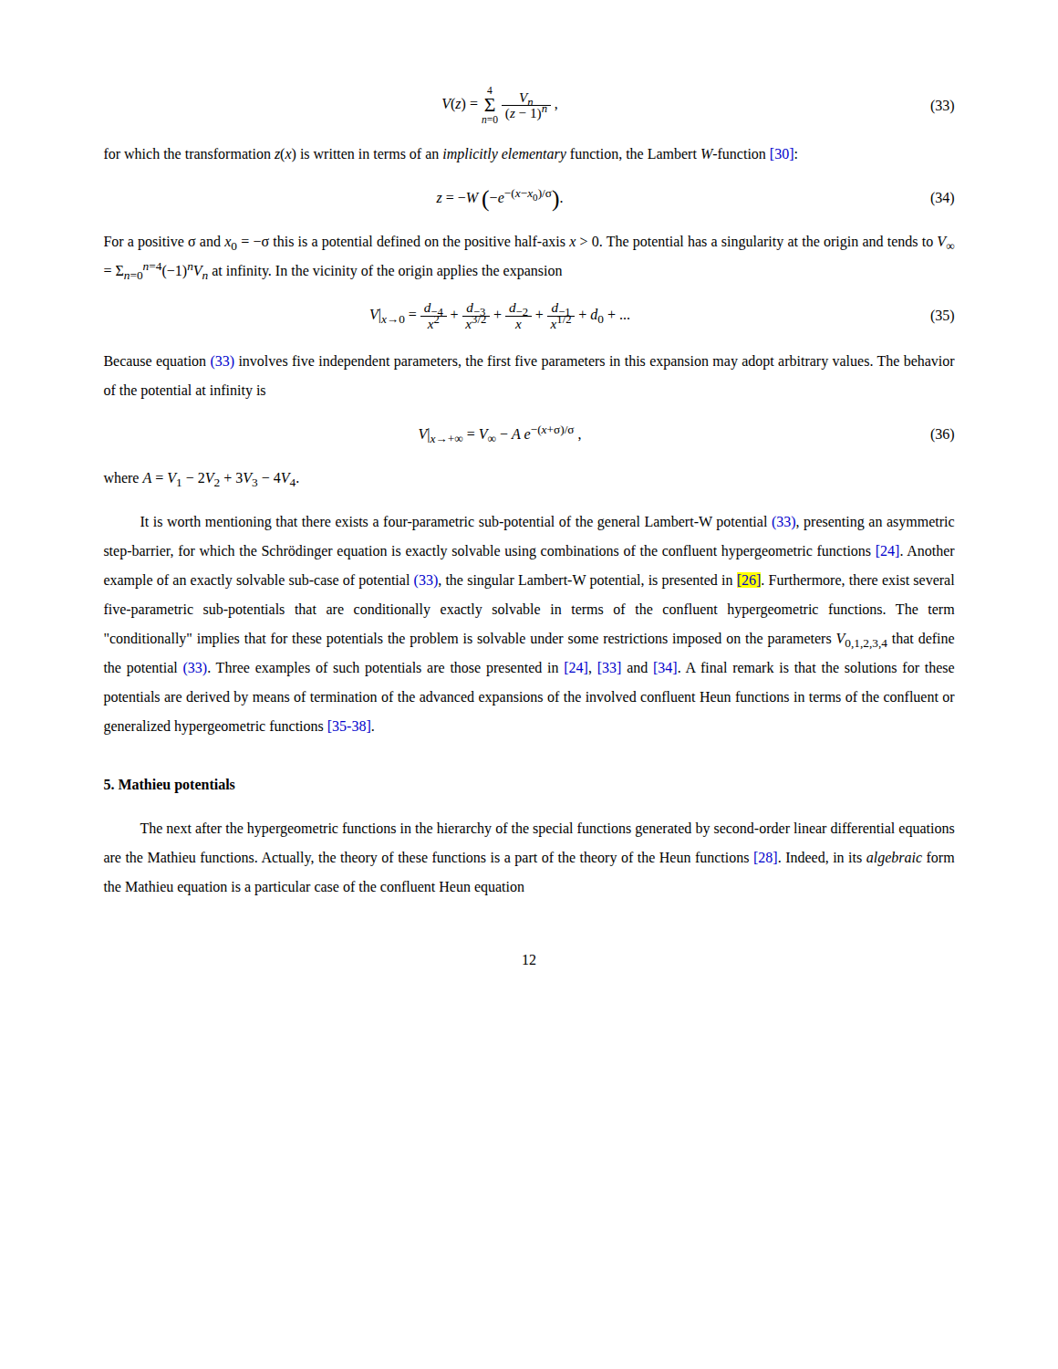V(z) = 4 Σn=0 Vn(z − 1)n ,
(33)
for which the transformation z(x) is written in terms of an implicitly elementary function, the Lambert W-function [30]:
z = −W (−e−(x−x0)/σ).
(34)
For a positive σ and x0 = −σ this is a potential defined on the positive half-axis x > 0. The potential has a singularity at the origin and tends to V∞ = Σn=0n=4(−1)nVn at infinity. In the vicinity of the origin applies the expansion
V|x→0 = d−4 x2 + d−3 x3/2 + d−2 x + d−1 x1/2 + d0 + ...
(35)
Because equation (33) involves five independent parameters, the first five parameters in this expansion may adopt arbitrary values. The behavior of the potential at infinity is
V|x→+∞ = V∞ − A e−(x+σ)/σ ,
(36)
where A = V1 − 2V2 + 3V3 − 4V4.
It is worth mentioning that there exists a four-parametric sub-potential of the general Lambert-W potential (33), presenting an asymmetric step-barrier, for which the Schrödinger equation is exactly solvable using combinations of the confluent hypergeometric functions [24]. Another example of an exactly solvable sub-case of potential (33), the singular Lambert-W potential, is presented in [26]. Furthermore, there exist several five-parametric sub-potentials that are conditionally exactly solvable in terms of the confluent hypergeometric functions. The term "conditionally" implies that for these potentials the problem is solvable under some restrictions imposed on the parameters V0,1,2,3,4 that define the potential (33). Three examples of such potentials are those presented in [24], [33] and [34]. A final remark is that the solutions for these potentials are derived by means of termination of the advanced expansions of the involved confluent Heun functions in terms of the confluent or generalized hypergeometric functions [35-38].
5. Mathieu potentials
The next after the hypergeometric functions in the hierarchy of the special functions generated by second-order linear differential equations are the Mathieu functions. Actually, the theory of these functions is a part of the theory of the Heun functions [28]. Indeed, in its algebraic form the Mathieu equation is a particular case of the confluent Heun equation
12